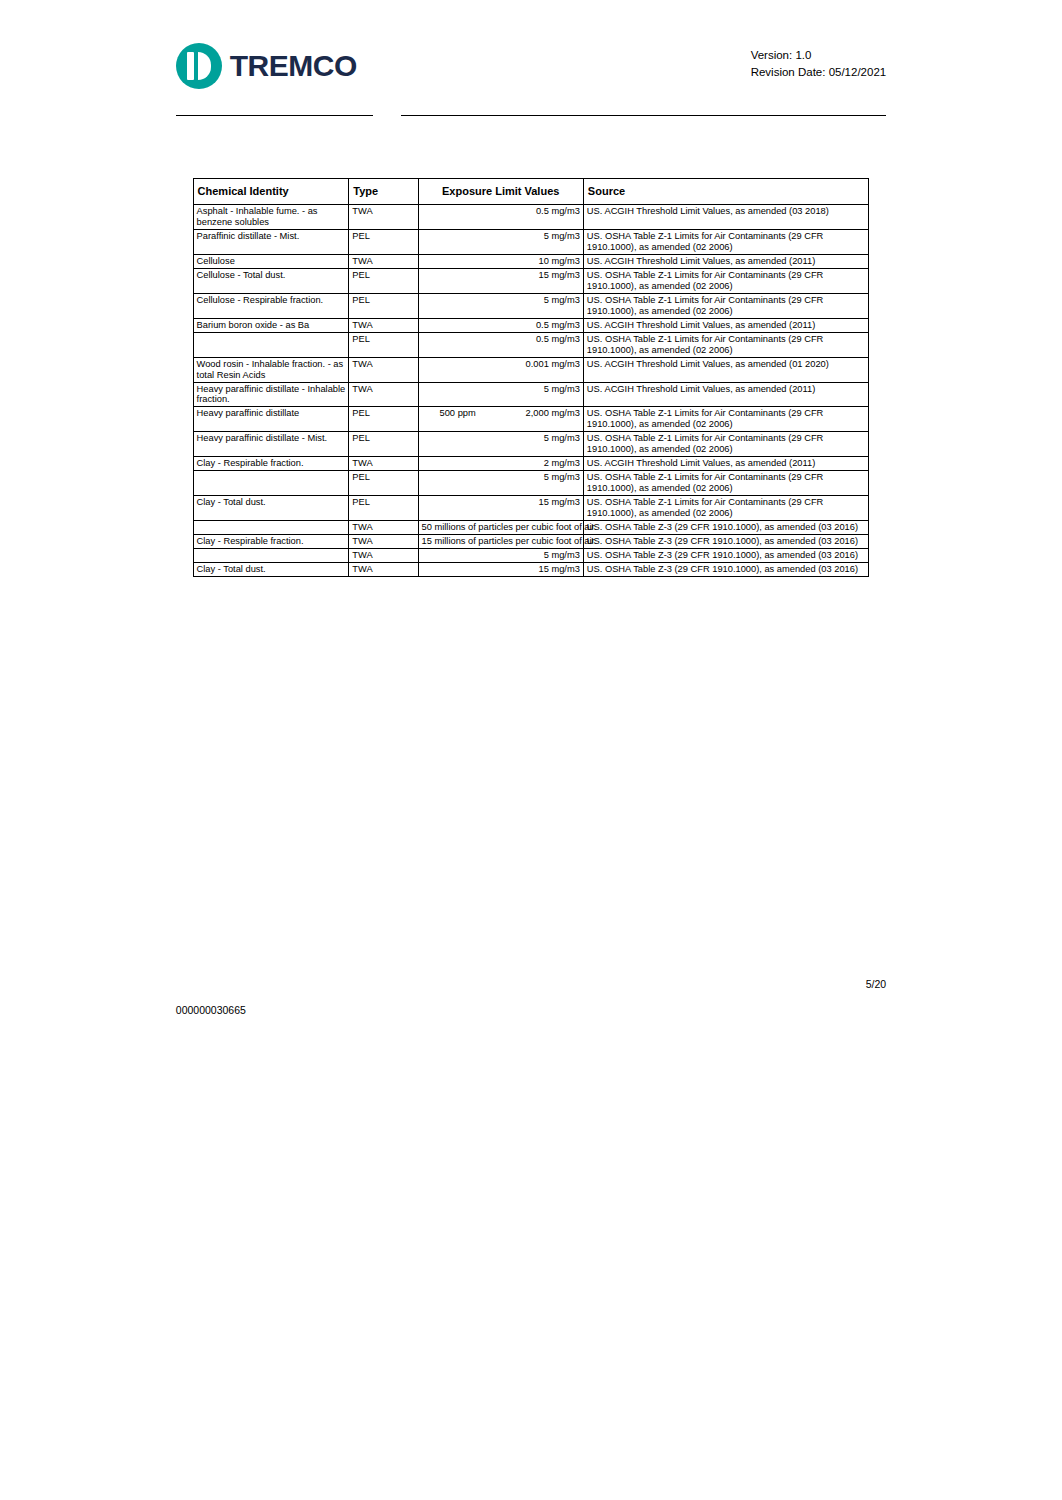TREMCO
Version: 1.0
Revision Date: 05/12/2021
| Chemical Identity | Type | Exposure Limit Values | Source |
| --- | --- | --- | --- |
| Asphalt - Inhalable fume. - as benzene solubles | TWA | 0.5 mg/m3 | US. ACGIH Threshold Limit Values, as amended (03 2018) |
| Paraffinic distillate - Mist. | PEL | 5 mg/m3 | US. OSHA Table Z-1 Limits for Air Contaminants (29 CFR 1910.1000), as amended (02 2006) |
| Cellulose | TWA | 10 mg/m3 | US. ACGIH Threshold Limit Values, as amended (2011) |
| Cellulose - Total dust. | PEL | 15 mg/m3 | US. OSHA Table Z-1 Limits for Air Contaminants (29 CFR 1910.1000), as amended (02 2006) |
| Cellulose - Respirable fraction. | PEL | 5 mg/m3 | US. OSHA Table Z-1 Limits for Air Contaminants (29 CFR 1910.1000), as amended (02 2006) |
| Barium boron oxide - as Ba | TWA | 0.5 mg/m3 | US. ACGIH Threshold Limit Values, as amended (2011) |
| | PEL | 0.5 mg/m3 | US. OSHA Table Z-1 Limits for Air Contaminants (29 CFR 1910.1000), as amended (02 2006) |
| Wood rosin - Inhalable fraction. - as total Resin Acids | TWA | 0.001 mg/m3 | US. ACGIH Threshold Limit Values, as amended (01 2020) |
| Heavy paraffinic distillate - Inhalable fraction. | TWA | 5 mg/m3 | US. ACGIH Threshold Limit Values, as amended (2011) |
| Heavy paraffinic distillate | PEL | 500 ppm 2,000 mg/m3 | US. OSHA Table Z-1 Limits for Air Contaminants (29 CFR 1910.1000), as amended (02 2006) |
| Heavy paraffinic distillate - Mist. | PEL | 5 mg/m3 | US. OSHA Table Z-1 Limits for Air Contaminants (29 CFR 1910.1000), as amended (02 2006) |
| Clay - Respirable fraction. | TWA | 2 mg/m3 | US. ACGIH Threshold Limit Values, as amended (2011) |
| | PEL | 5 mg/m3 | US. OSHA Table Z-1 Limits for Air Contaminants (29 CFR 1910.1000), as amended (02 2006) |
| Clay - Total dust. | PEL | 15 mg/m3 | US. OSHA Table Z-1 Limits for Air Contaminants (29 CFR 1910.1000), as amended (02 2006) |
| | TWA | 50 millions of particles per cubic foot of air | US. OSHA Table Z-3 (29 CFR 1910.1000), as amended (03 2016) |
| Clay - Respirable fraction. | TWA | 15 millions of particles per cubic foot of air | US. OSHA Table Z-3 (29 CFR 1910.1000), as amended (03 2016) |
| | TWA | 5 mg/m3 | US. OSHA Table Z-3 (29 CFR 1910.1000), as amended (03 2016) |
| Clay - Total dust. | TWA | 15 mg/m3 | US. OSHA Table Z-3 (29 CFR 1910.1000), as amended (03 2016) |
5/20
000000030665